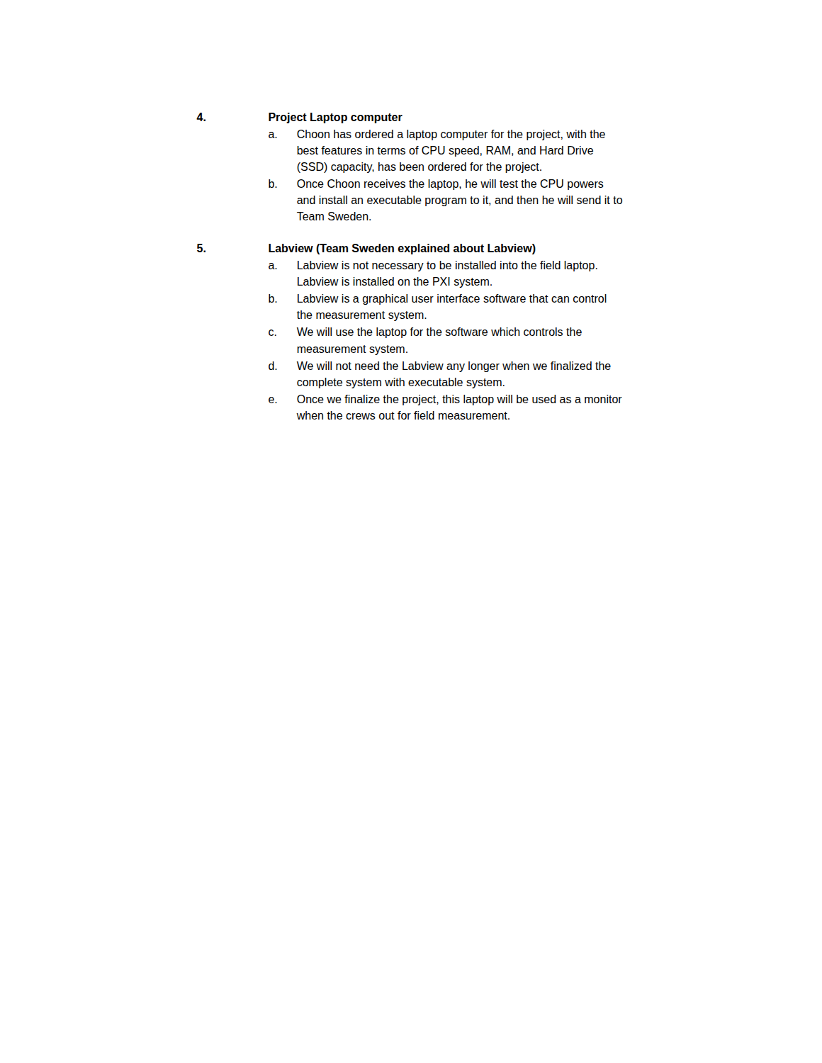4. Project Laptop computer
a. Choon has ordered a laptop computer for the project, with the best features in terms of CPU speed, RAM, and Hard Drive (SSD) capacity, has been ordered for the project.
b. Once Choon receives the laptop, he will test the CPU powers and install an executable program to it, and then he will send it to Team Sweden.
5. Labview (Team Sweden explained about Labview)
a. Labview is not necessary to be installed into the field laptop. Labview is installed on the PXI system.
b. Labview is a graphical user interface software that can control the measurement system.
c. We will use the laptop for the software which controls the measurement system.
d. We will not need the Labview any longer when we finalized the complete system with executable system.
e. Once we finalize the project, this laptop will be used as a monitor when the crews out for field measurement.